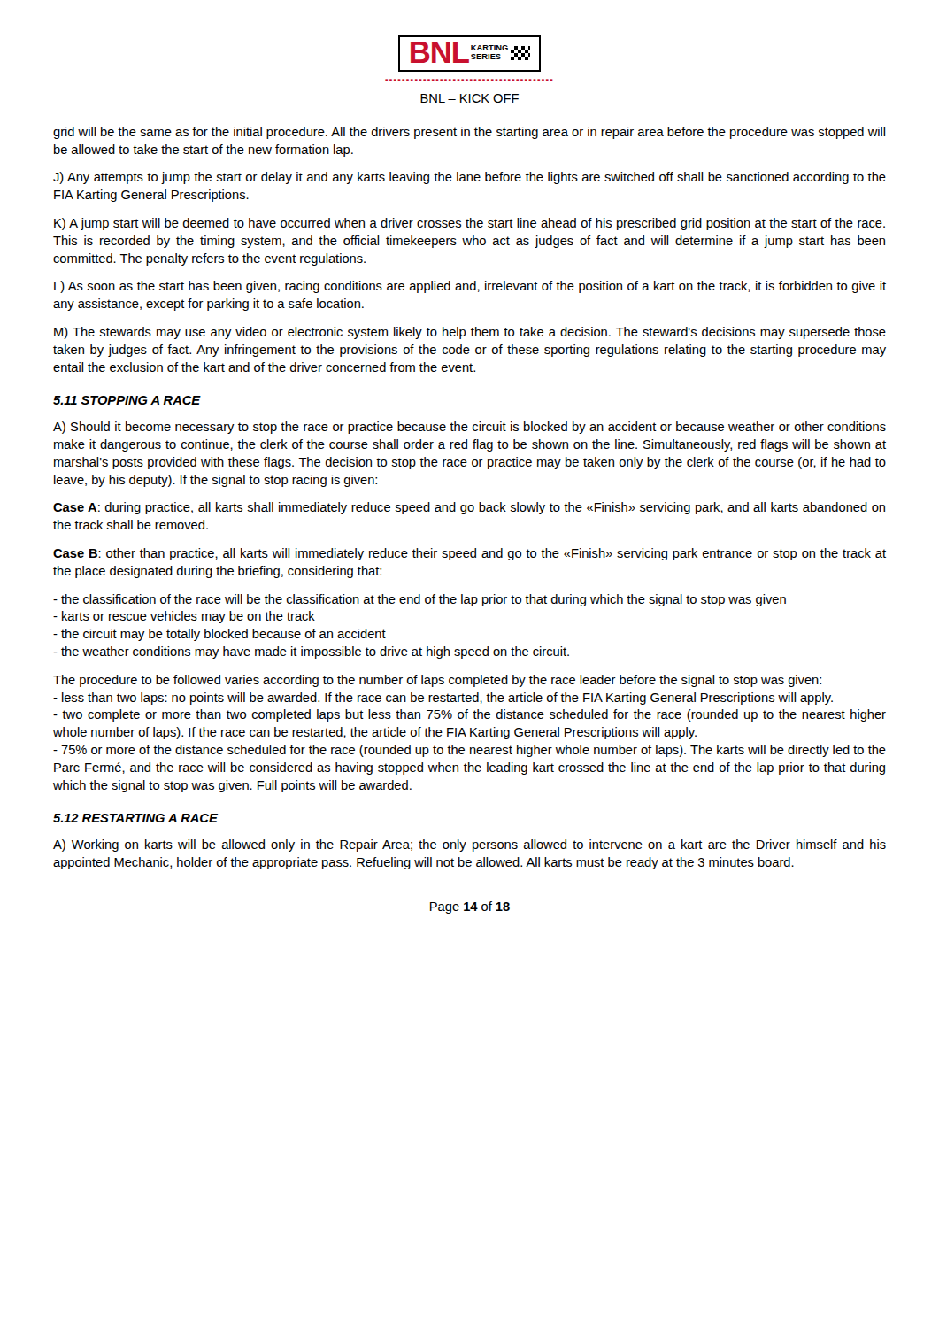BNL KARTING
SERIES
▪▪▪▪▪▪▪▪▪▪▪▪▪▪▪▪▪▪▪▪▪▪▪▪▪▪▪▪▪▪▪▪▪▪▪▪▪▪▪▪
BNL – KICK OFF
grid will be the same as for the initial procedure. All the drivers present in the starting area or in repair area before the procedure was stopped will be allowed to take the start of the new formation lap.
J) Any attempts to jump the start or delay it and any karts leaving the lane before the lights are switched off shall be sanctioned according to the FIA Karting General Prescriptions.
K) A jump start will be deemed to have occurred when a driver crosses the start line ahead of his prescribed grid position at the start of the race. This is recorded by the timing system, and the official timekeepers who act as judges of fact and will determine if a jump start has been committed. The penalty refers to the event regulations.
L) As soon as the start has been given, racing conditions are applied and, irrelevant of the position of a kart on the track, it is forbidden to give it any assistance, except for parking it to a safe location.
M) The stewards may use any video or electronic system likely to help them to take a decision. The steward's decisions may supersede those taken by judges of fact. Any infringement to the provisions of the code or of these sporting regulations relating to the starting procedure may entail the exclusion of the kart and of the driver concerned from the event.
5.11 STOPPING A RACE
A) Should it become necessary to stop the race or practice because the circuit is blocked by an accident or because weather or other conditions make it dangerous to continue, the clerk of the course shall order a red flag to be shown on the line. Simultaneously, red flags will be shown at marshal's posts provided with these flags. The decision to stop the race or practice may be taken only by the clerk of the course (or, if he had to leave, by his deputy). If the signal to stop racing is given:
Case A: during practice, all karts shall immediately reduce speed and go back slowly to the «Finish» servicing park, and all karts abandoned on the track shall be removed.
Case B: other than practice, all karts will immediately reduce their speed and go to the «Finish» servicing park entrance or stop on the track at the place designated during the briefing, considering that:
- the classification of the race will be the classification at the end of the lap prior to that during which the signal to stop was given
- karts or rescue vehicles may be on the track
- the circuit may be totally blocked because of an accident
- the weather conditions may have made it impossible to drive at high speed on the circuit.
The procedure to be followed varies according to the number of laps completed by the race leader before the signal to stop was given:
- less than two laps: no points will be awarded. If the race can be restarted, the article of the FIA Karting General Prescriptions will apply.
- two complete or more than two completed laps but less than 75% of the distance scheduled for the race (rounded up to the nearest higher whole number of laps). If the race can be restarted, the article of the FIA Karting General Prescriptions will apply.
- 75% or more of the distance scheduled for the race (rounded up to the nearest higher whole number of laps). The karts will be directly led to the Parc Fermé, and the race will be considered as having stopped when the leading kart crossed the line at the end of the lap prior to that during which the signal to stop was given. Full points will be awarded.
5.12 RESTARTING A RACE
A) Working on karts will be allowed only in the Repair Area; the only persons allowed to intervene on a kart are the Driver himself and his appointed Mechanic, holder of the appropriate pass. Refueling will not be allowed. All karts must be ready at the 3 minutes board.
Page 14 of 18